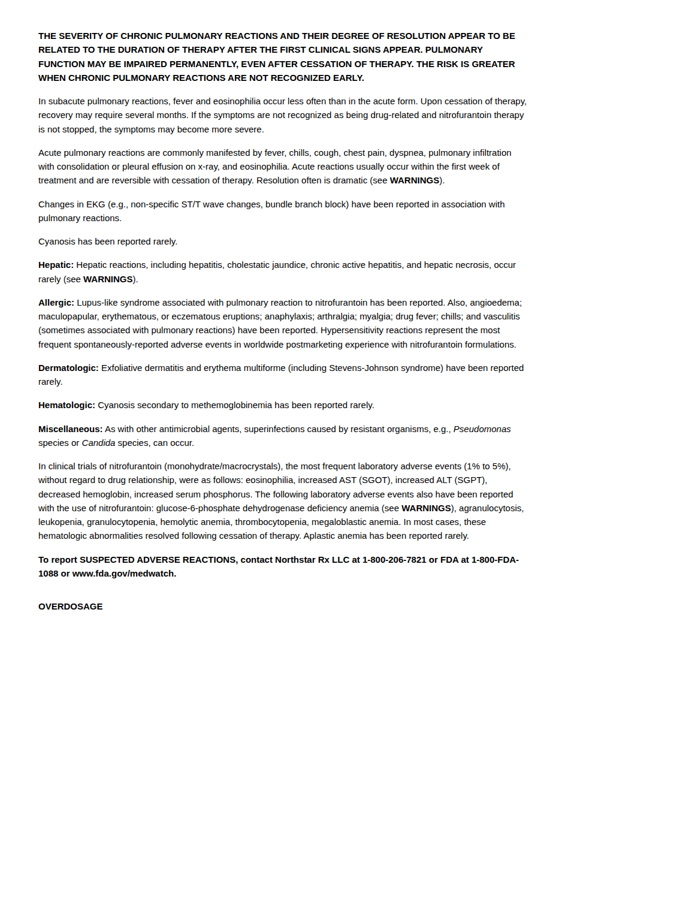THE SEVERITY OF CHRONIC PULMONARY REACTIONS AND THEIR DEGREE OF RESOLUTION APPEAR TO BE RELATED TO THE DURATION OF THERAPY AFTER THE FIRST CLINICAL SIGNS APPEAR. PULMONARY FUNCTION MAY BE IMPAIRED PERMANENTLY, EVEN AFTER CESSATION OF THERAPY. THE RISK IS GREATER WHEN CHRONIC PULMONARY REACTIONS ARE NOT RECOGNIZED EARLY.
In subacute pulmonary reactions, fever and eosinophilia occur less often than in the acute form. Upon cessation of therapy, recovery may require several months. If the symptoms are not recognized as being drug-related and nitrofurantoin therapy is not stopped, the symptoms may become more severe.
Acute pulmonary reactions are commonly manifested by fever, chills, cough, chest pain, dyspnea, pulmonary infiltration with consolidation or pleural effusion on x-ray, and eosinophilia. Acute reactions usually occur within the first week of treatment and are reversible with cessation of therapy. Resolution often is dramatic (see WARNINGS).
Changes in EKG (e.g., non-specific ST/T wave changes, bundle branch block) have been reported in association with pulmonary reactions.
Cyanosis has been reported rarely.
Hepatic: Hepatic reactions, including hepatitis, cholestatic jaundice, chronic active hepatitis, and hepatic necrosis, occur rarely (see WARNINGS).
Allergic: Lupus-like syndrome associated with pulmonary reaction to nitrofurantoin has been reported. Also, angioedema; maculopapular, erythematous, or eczematous eruptions; anaphylaxis; arthralgia; myalgia; drug fever; chills; and vasculitis (sometimes associated with pulmonary reactions) have been reported. Hypersensitivity reactions represent the most frequent spontaneously-reported adverse events in worldwide postmarketing experience with nitrofurantoin formulations.
Dermatologic: Exfoliative dermatitis and erythema multiforme (including Stevens-Johnson syndrome) have been reported rarely.
Hematologic: Cyanosis secondary to methemoglobinemia has been reported rarely.
Miscellaneous: As with other antimicrobial agents, superinfections caused by resistant organisms, e.g., Pseudomonas species or Candida species, can occur.
In clinical trials of nitrofurantoin (monohydrate/macrocrystals), the most frequent laboratory adverse events (1% to 5%), without regard to drug relationship, were as follows: eosinophilia, increased AST (SGOT), increased ALT (SGPT), decreased hemoglobin, increased serum phosphorus. The following laboratory adverse events also have been reported with the use of nitrofurantoin: glucose-6-phosphate dehydrogenase deficiency anemia (see WARNINGS), agranulocytosis, leukopenia, granulocytopenia, hemolytic anemia, thrombocytopenia, megaloblastic anemia. In most cases, these hematologic abnormalities resolved following cessation of therapy. Aplastic anemia has been reported rarely.
To report SUSPECTED ADVERSE REACTIONS, contact Northstar Rx LLC at 1-800-206-7821 or FDA at 1-800-FDA-1088 or www.fda.gov/medwatch.
OVERDOSAGE